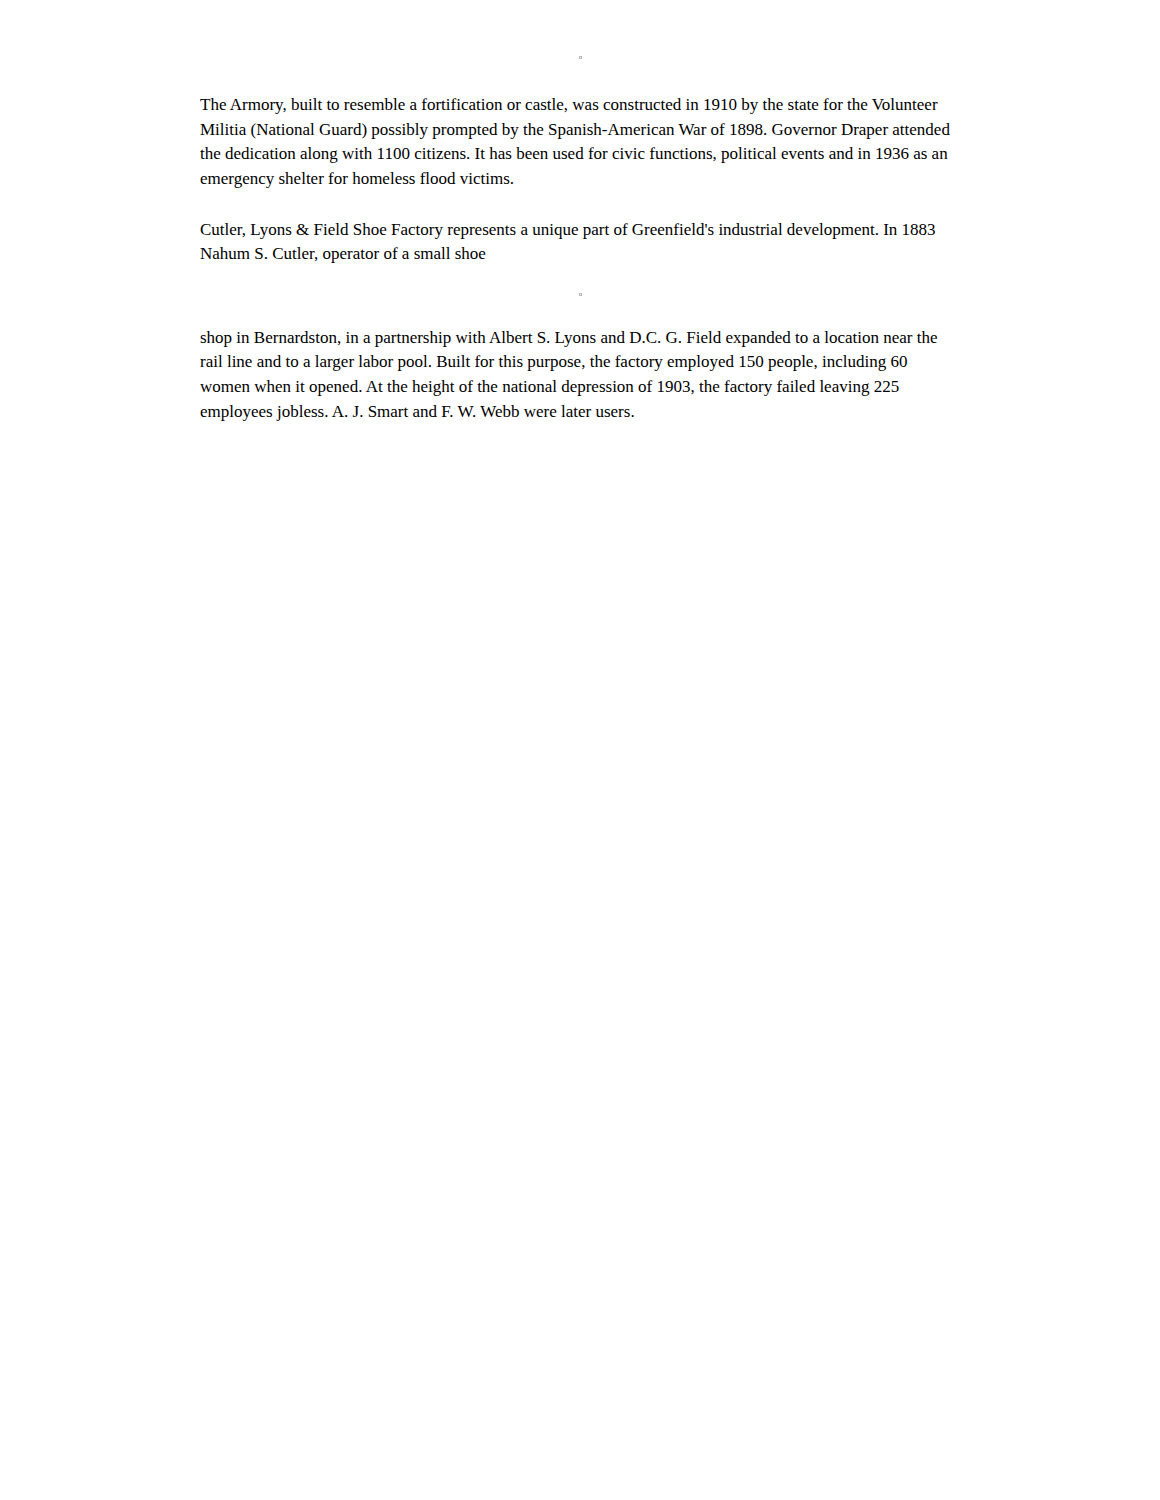The Armory, built to resemble a fortification or castle, was constructed in 1910 by the state for the Volunteer Militia (National Guard) possibly prompted by the Spanish-American War of 1898. Governor Draper attended the dedication along with 1100 citizens. It has been used for civic functions, political events and in 1936 as an emergency shelter for homeless flood victims.
Cutler, Lyons & Field Shoe Factory represents a unique part of Greenfield's industrial development. In 1883 Nahum S. Cutler, operator of a small shoe
shop in Bernardston, in a partnership with Albert S. Lyons and D.C. G. Field expanded to a location near the rail line and to a larger labor pool. Built for this purpose, the factory employed 150 people, including 60 women when it opened. At the height of the national depression of 1903, the factory failed leaving 225 employees jobless. A. J. Smart and F. W. Webb were later users.